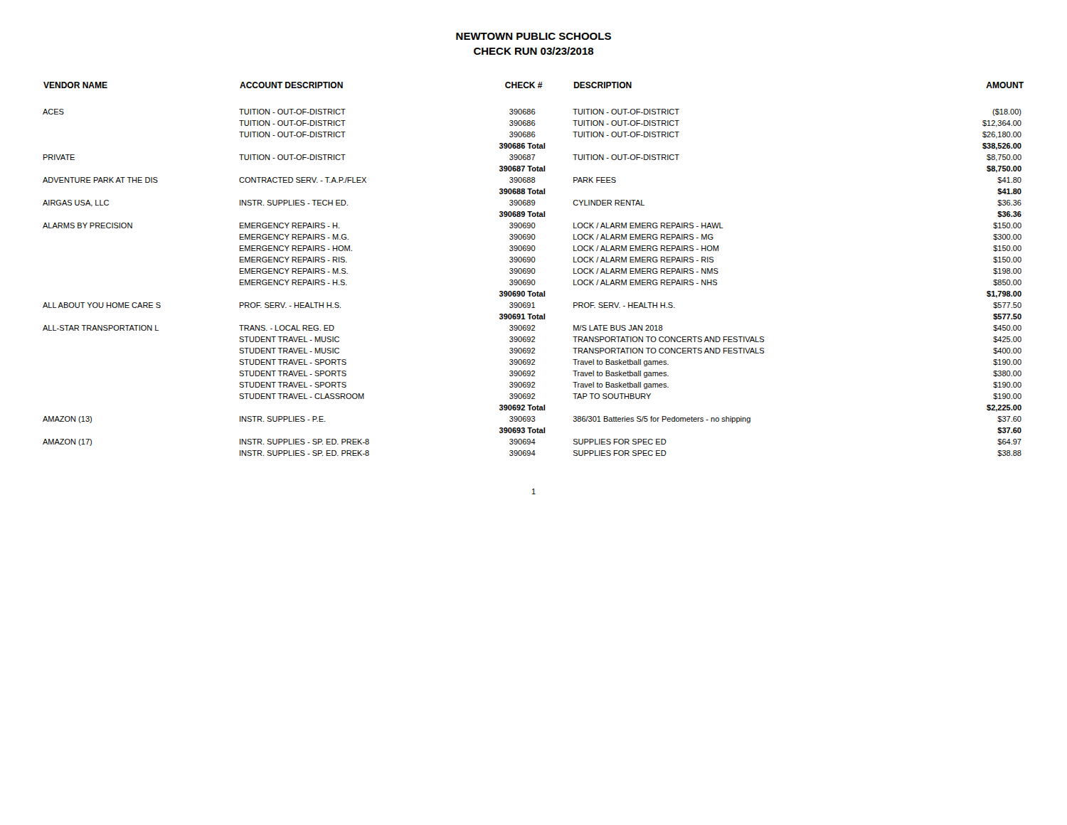NEWTOWN PUBLIC SCHOOLS
CHECK RUN 03/23/2018
| VENDOR NAME | ACCOUNT DESCRIPTION | CHECK # | DESCRIPTION | AMOUNT |
| --- | --- | --- | --- | --- |
| ACES | TUITION - OUT-OF-DISTRICT | 390686 | TUITION - OUT-OF-DISTRICT | ($18.00) |
| | TUITION - OUT-OF-DISTRICT | 390686 | TUITION - OUT-OF-DISTRICT | $12,364.00 |
| | TUITION - OUT-OF-DISTRICT | 390686 | TUITION - OUT-OF-DISTRICT | $26,180.00 |
| | | 390686 Total | | $38,526.00 |
| PRIVATE | TUITION - OUT-OF-DISTRICT | 390687 | TUITION - OUT-OF-DISTRICT | $8,750.00 |
| | | 390687 Total | | $8,750.00 |
| ADVENTURE PARK AT THE DIS | CONTRACTED SERV. - T.A.P./FLEX | 390688 | PARK FEES | $41.80 |
| | | 390688 Total | | $41.80 |
| AIRGAS USA, LLC | INSTR. SUPPLIES - TECH ED. | 390689 | CYLINDER RENTAL | $36.36 |
| | | 390689 Total | | $36.36 |
| ALARMS BY PRECISION | EMERGENCY REPAIRS - H. | 390690 | LOCK / ALARM EMERG REPAIRS - HAWL | $150.00 |
| | EMERGENCY REPAIRS - M.G. | 390690 | LOCK / ALARM EMERG REPAIRS - MG | $300.00 |
| | EMERGENCY REPAIRS - HOM. | 390690 | LOCK / ALARM EMERG REPAIRS - HOM | $150.00 |
| | EMERGENCY REPAIRS - RIS. | 390690 | LOCK / ALARM EMERG REPAIRS - RIS | $150.00 |
| | EMERGENCY REPAIRS - M.S. | 390690 | LOCK / ALARM EMERG REPAIRS - NMS | $198.00 |
| | EMERGENCY REPAIRS - H.S. | 390690 | LOCK / ALARM EMERG REPAIRS - NHS | $850.00 |
| | | 390690 Total | | $1,798.00 |
| ALL ABOUT YOU HOME CARE S | PROF. SERV. - HEALTH H.S. | 390691 | PROF. SERV. - HEALTH H.S. | $577.50 |
| | | 390691 Total | | $577.50 |
| ALL-STAR TRANSPORTATION L | TRANS. - LOCAL REG. ED | 390692 | M/S LATE BUS JAN 2018 | $450.00 |
| | STUDENT TRAVEL - MUSIC | 390692 | TRANSPORTATION TO CONCERTS AND FESTIVALS | $425.00 |
| | STUDENT TRAVEL - MUSIC | 390692 | TRANSPORTATION TO CONCERTS AND FESTIVALS | $400.00 |
| | STUDENT TRAVEL - SPORTS | 390692 | Travel to Basketball games. | $190.00 |
| | STUDENT TRAVEL - SPORTS | 390692 | Travel to Basketball games. | $380.00 |
| | STUDENT TRAVEL - SPORTS | 390692 | Travel to Basketball games. | $190.00 |
| | STUDENT TRAVEL - CLASSROOM | 390692 | TAP TO SOUTHBURY | $190.00 |
| | | 390692 Total | | $2,225.00 |
| AMAZON (13) | INSTR. SUPPLIES - P.E. | 390693 | 386/301 Batteries S/5 for Pedometers - no shipping | $37.60 |
| | | 390693 Total | | $37.60 |
| AMAZON (17) | INSTR. SUPPLIES - SP. ED. PREK-8 | 390694 | SUPPLIES FOR SPEC ED | $64.97 |
| | INSTR. SUPPLIES - SP. ED. PREK-8 | 390694 | SUPPLIES FOR SPEC ED | $38.88 |
1